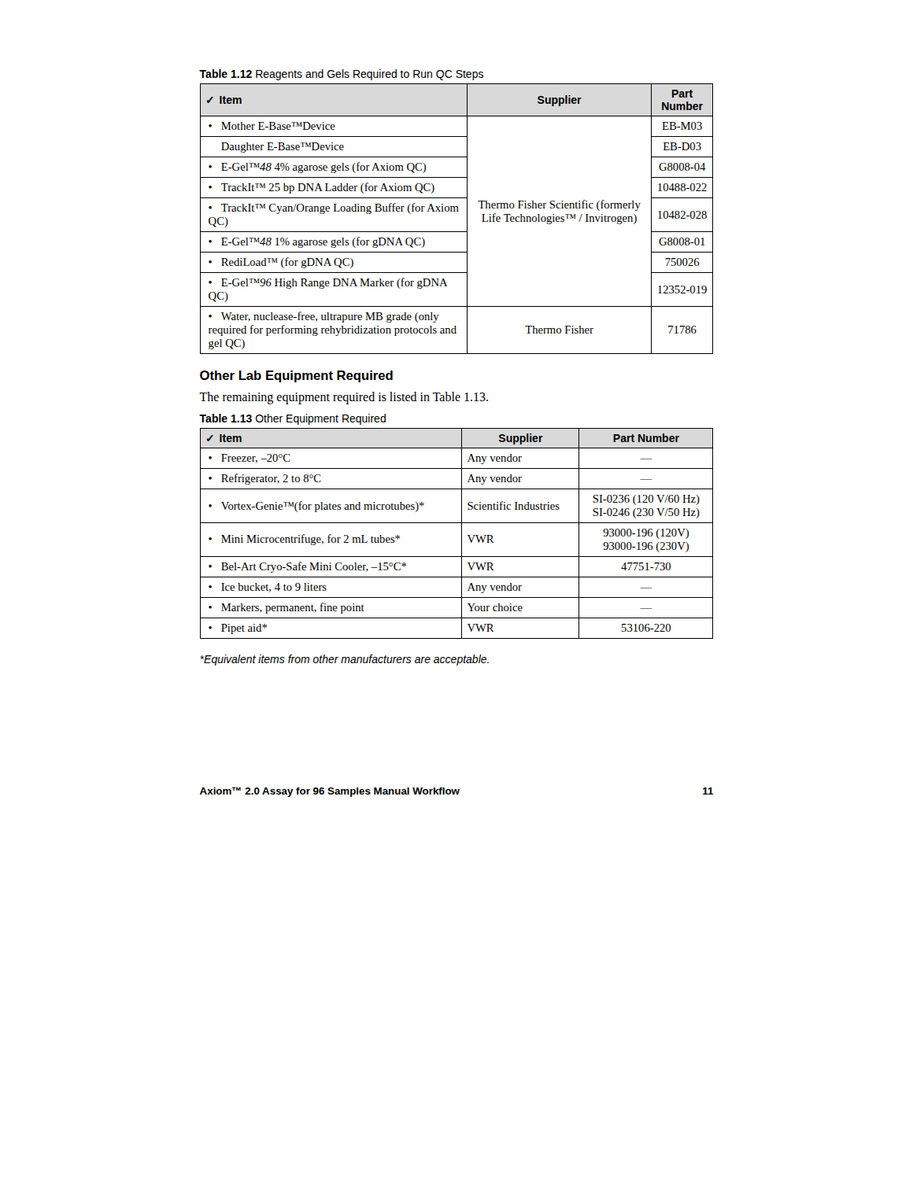Table 1.12 Reagents and Gels Required to Run QC Steps
| ✓ Item | Supplier | Part Number |
| --- | --- | --- |
| • Mother E-Base™Device | Thermo Fisher Scientific (formerly Life Technologies™ / Invitrogen) | EB-M03 |
| Daughter E-Base™Device | EB-D03 |
| • E-Gel™ 48 4% agarose gels (for Axiom QC) | G8008-04 |
| • TrackIt™ 25 bp DNA Ladder (for Axiom QC) | 10488-022 |
| • TrackIt™ Cyan/Orange Loading Buffer (for Axiom QC) | 10482-028 |
| • E-Gel™ 48 1% agarose gels (for gDNA QC) | G8008-01 |
| • RediLoad™ (for gDNA QC) | 750026 |
| • E-Gel™ 96 High Range DNA Marker (for gDNA QC) | 12352-019 |
| • Water, nuclease-free, ultrapure MB grade (only required for performing rehybridization protocols and gel QC) | Thermo Fisher | 71786 |
Other Lab Equipment Required
The remaining equipment required is listed in Table 1.13.
Table 1.13 Other Equipment Required
| ✓ Item | Supplier | Part Number |
| --- | --- | --- |
| • Freezer, –20°C | Any vendor | — |
| • Refrigerator, 2 to 8°C | Any vendor | — |
| • Vortex-Genie™(for plates and microtubes)* | Scientific Industries | SI-0236 (120 V/60 Hz) SI-0246 (230 V/50 Hz) |
| • Mini Microcentrifuge, for 2 mL tubes* | VWR | 93000-196 (120V) 93000-196 (230V) |
| • Bel-Art Cryo-Safe Mini Cooler, –15°C* | VWR | 47751-730 |
| • Ice bucket, 4 to 9 liters | Any vendor | — |
| • Markers, permanent, fine point | Your choice | — |
| • Pipet aid* | VWR | 53106-220 |
*Equivalent items from other manufacturers are acceptable.
Axiom™ 2.0 Assay for 96 Samples Manual Workflow 11